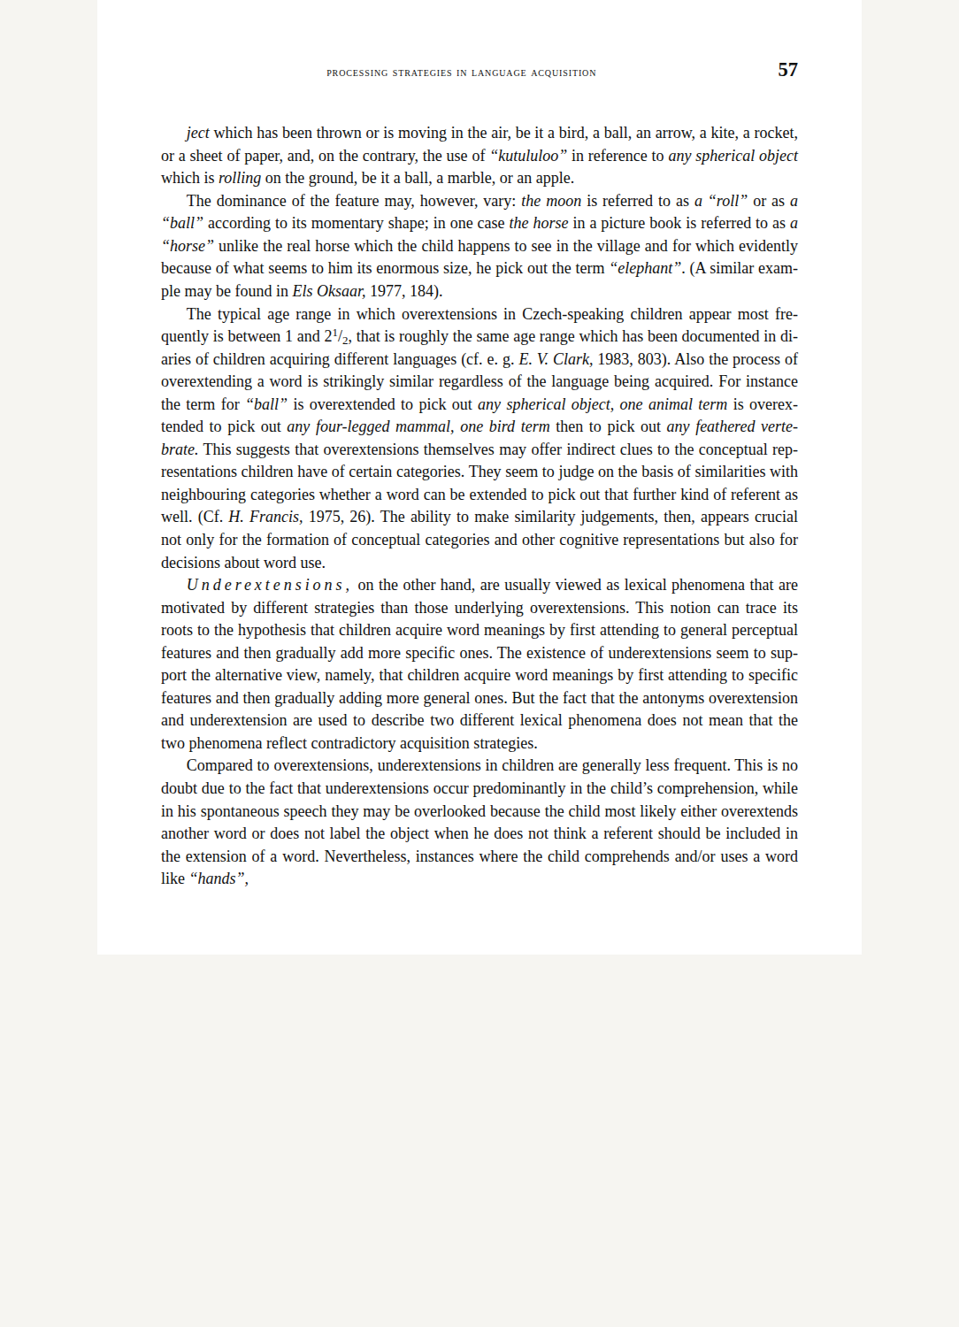Processing strategies in language acquisition 57
ject which has been thrown or is moving in the air, be it a bird, a ball, an arrow, a kite, a rocket, or a sheet of paper, and, on the contrary, the use of “kutululoo” in reference to any spherical object which is rolling on the ground, be it a ball, a marble, or an apple.
The dominance of the feature may, however, vary: the moon is referred to as a “roll” or as a “ball” according to its momentary shape; in one case the horse in a picture book is referred to as a “horse” unlike the real horse which the child happens to see in the village and for which evidently because of what seems to him its enormous size, he pick out the term “elephant”. (A similar example may be found in Els Oksaar, 1977, 184).
The typical age range in which overextensions in Czech-speaking children appear most frequently is between 1 and 21/2, that is roughly the same age range which has been documented in diaries of children acquiring different languages (cf. e. g. E. V. Clark, 1983, 803). Also the process of overextending a word is strikingly similar regardless of the language being acquired. For instance the term for “ball” is overextended to pick out any spherical object, one animal term is overextended to pick out any four-legged mammal, one bird term then to pick out any feathered vertebrate. This suggests that overextensions themselves may offer indirect clues to the conceptual representations children have of certain categories. They seem to judge on the basis of similarities with neighbouring categories whether a word can be extended to pick out that further kind of referent as well. (Cf. H. Francis, 1975, 26). The ability to make similarity judgements, then, appears crucial not only for the formation of conceptual categories and other cognitive representations but also for decisions about word use.
Underextensions, on the other hand, are usually viewed as lexical phenomena that are motivated by different strategies than those underlying overextensions. This notion can trace its roots to the hypothesis that children acquire word meanings by first attending to general perceptual features and then gradually add more specific ones. The existence of underextensions seem to support the alternative view, namely, that children acquire word meanings by first attending to specific features and then gradually adding more general ones. But the fact that the antonyms overextension and underextension are used to describe two different lexical phenomena does not mean that the two phenomena reflect contradictory acquisition strategies.
Compared to overextensions, underextensions in children are generally less frequent. This is no doubt due to the fact that underextensions occur predominantly in the child’s comprehension, while in his spontaneous speech they may be overlooked because the child most likely either overextends another word or does not label the object when he does not think a referent should be included in the extension of a word. Nevertheless, instances where the child comprehends and/or uses a word like “hands”,